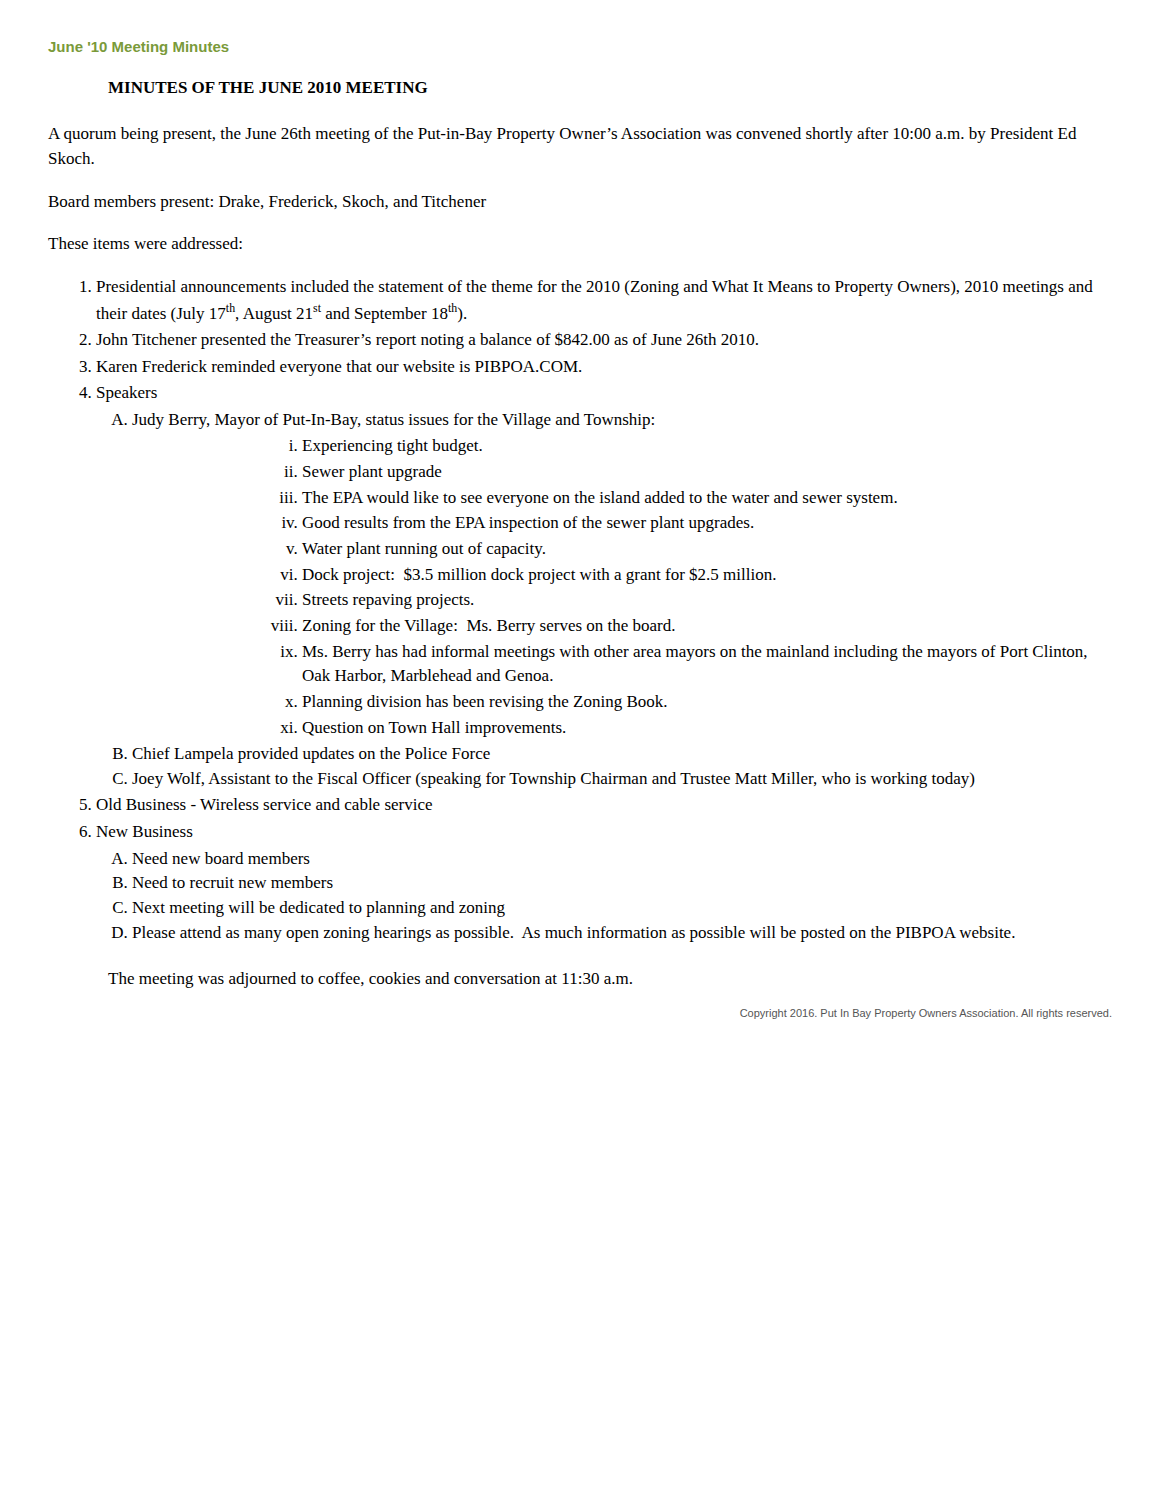June '10 Meeting Minutes
MINUTES OF THE JUNE 2010 MEETING
A quorum being present, the June 26th meeting of the Put-in-Bay Property Owner’s Association was convened shortly after 10:00 a.m. by President Ed Skoch.
Board members present: Drake, Frederick, Skoch, and Titchener
These items were addressed:
Presidential announcements included the statement of the theme for the 2010 (Zoning and What It Means to Property Owners), 2010 meetings and their dates (July 17th, August 21st and September 18th).
John Titchener presented the Treasurer’s report noting a balance of $842.00 as of June 26th 2010.
Karen Frederick reminded everyone that our website is PIBPOA.COM.
Speakers
Judy Berry, Mayor of Put-In-Bay, status issues for the Village and Township:
Experiencing tight budget.
Sewer plant upgrade
The EPA would like to see everyone on the island added to the water and sewer system.
Good results from the EPA inspection of the sewer plant upgrades.
Water plant running out of capacity.
Dock project: $3.5 million dock project with a grant for $2.5 million.
Streets repaving projects.
Zoning for the Village: Ms. Berry serves on the board.
Ms. Berry has had informal meetings with other area mayors on the mainland including the mayors of Port Clinton, Oak Harbor, Marblehead and Genoa.
Planning division has been revising the Zoning Book.
Question on Town Hall improvements.
Chief Lampela provided updates on the Police Force
Joey Wolf, Assistant to the Fiscal Officer (speaking for Township Chairman and Trustee Matt Miller, who is working today)
Old Business - Wireless service and cable service
New Business
Need new board members
Need to recruit new members
Next meeting will be dedicated to planning and zoning
Please attend as many open zoning hearings as possible. As much information as possible will be posted on the PIBPOA website.
The meeting was adjourned to coffee, cookies and conversation at 11:30 a.m.
Copyright 2016. Put In Bay Property Owners Association. All rights reserved.